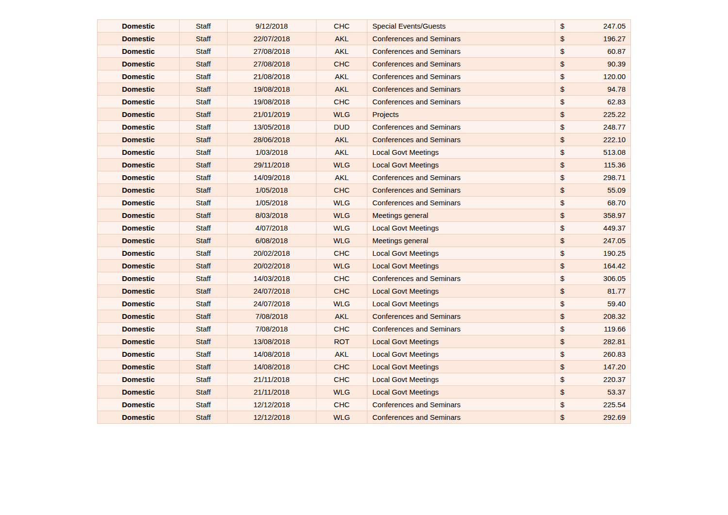| Domestic | Staff | 9/12/2018 | CHC | Special Events/Guests | $ | 247.05 |
| Domestic | Staff | 22/07/2018 | AKL | Conferences and Seminars | $ | 196.27 |
| Domestic | Staff | 27/08/2018 | AKL | Conferences and Seminars | $ | 60.87 |
| Domestic | Staff | 27/08/2018 | CHC | Conferences and Seminars | $ | 90.39 |
| Domestic | Staff | 21/08/2018 | AKL | Conferences and Seminars | $ | 120.00 |
| Domestic | Staff | 19/08/2018 | AKL | Conferences and Seminars | $ | 94.78 |
| Domestic | Staff | 19/08/2018 | CHC | Conferences and Seminars | $ | 62.83 |
| Domestic | Staff | 21/01/2019 | WLG | Projects | $ | 225.22 |
| Domestic | Staff | 13/05/2018 | DUD | Conferences and Seminars | $ | 248.77 |
| Domestic | Staff | 28/06/2018 | AKL | Conferences and Seminars | $ | 222.10 |
| Domestic | Staff | 1/03/2018 | AKL | Local Govt Meetings | $ | 513.08 |
| Domestic | Staff | 29/11/2018 | WLG | Local Govt Meetings | $ | 115.36 |
| Domestic | Staff | 14/09/2018 | AKL | Conferences and Seminars | $ | 298.71 |
| Domestic | Staff | 1/05/2018 | CHC | Conferences and Seminars | $ | 55.09 |
| Domestic | Staff | 1/05/2018 | WLG | Conferences and Seminars | $ | 68.70 |
| Domestic | Staff | 8/03/2018 | WLG | Meetings general | $ | 358.97 |
| Domestic | Staff | 4/07/2018 | WLG | Local Govt Meetings | $ | 449.37 |
| Domestic | Staff | 6/08/2018 | WLG | Meetings general | $ | 247.05 |
| Domestic | Staff | 20/02/2018 | CHC | Local Govt Meetings | $ | 190.25 |
| Domestic | Staff | 20/02/2018 | WLG | Local Govt Meetings | $ | 164.42 |
| Domestic | Staff | 14/03/2018 | CHC | Conferences and Seminars | $ | 306.05 |
| Domestic | Staff | 24/07/2018 | CHC | Local Govt Meetings | $ | 81.77 |
| Domestic | Staff | 24/07/2018 | WLG | Local Govt Meetings | $ | 59.40 |
| Domestic | Staff | 7/08/2018 | AKL | Conferences and Seminars | $ | 208.32 |
| Domestic | Staff | 7/08/2018 | CHC | Conferences and Seminars | $ | 119.66 |
| Domestic | Staff | 13/08/2018 | ROT | Local Govt Meetings | $ | 282.81 |
| Domestic | Staff | 14/08/2018 | AKL | Local Govt Meetings | $ | 260.83 |
| Domestic | Staff | 14/08/2018 | CHC | Local Govt Meetings | $ | 147.20 |
| Domestic | Staff | 21/11/2018 | CHC | Local Govt Meetings | $ | 220.37 |
| Domestic | Staff | 21/11/2018 | WLG | Local Govt Meetings | $ | 53.37 |
| Domestic | Staff | 12/12/2018 | CHC | Conferences and Seminars | $ | 225.54 |
| Domestic | Staff | 12/12/2018 | WLG | Conferences and Seminars | $ | 292.69 |